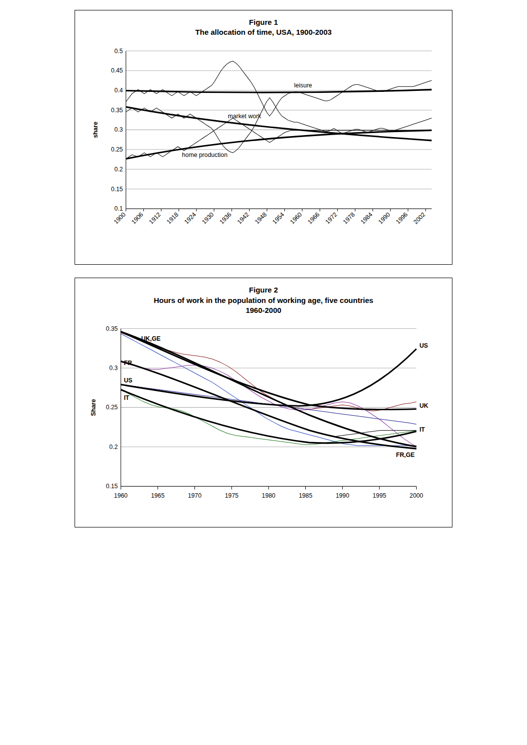Figure 1
The allocation of time, USA, 1900-2003
0.5 0.45 0.4 0.35 0.3 0.25 0.2 0.15 0.1 share 1900 1906 1912 1918 1924 1930 1936 1942 1948 1954 1960 1966 1972 1978 1984 1990 1996 2002 leisure market work home production
Figure 2
Hours of work in the population of working age, five countries
1960-2000
0.35 0.3 0.25 0.2 0.15 Share 1960 1965 1970 1975 1980 1985 1990 1995 2000 UK,GE FR US IT US UK IT FR,GE